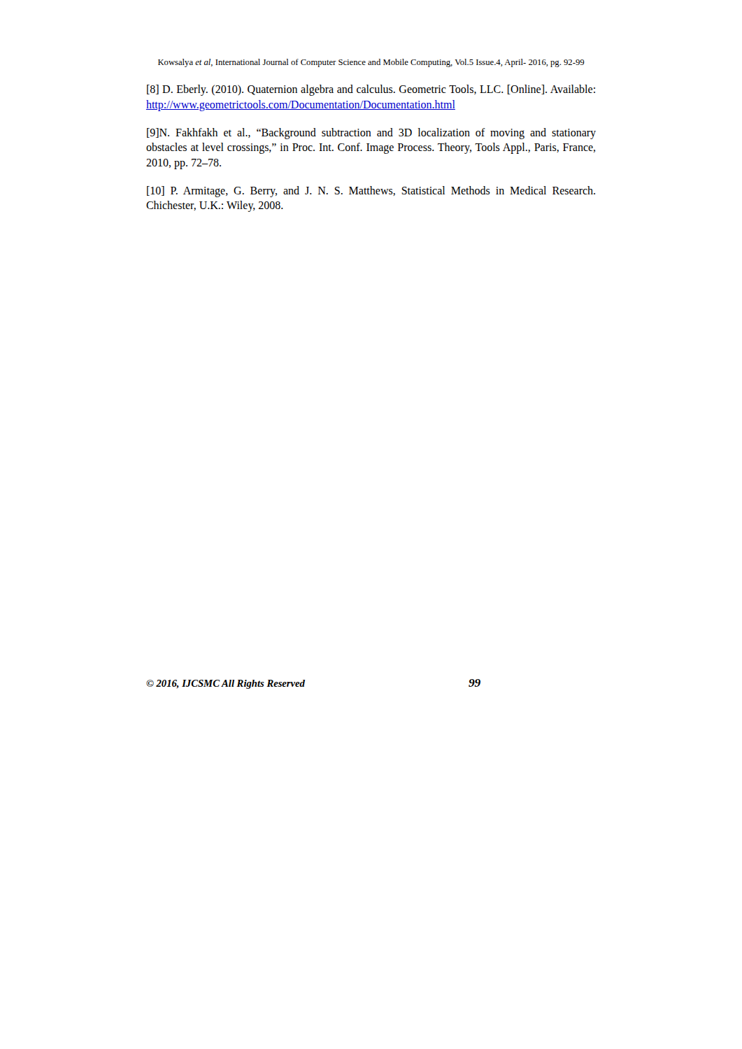Kowsalya et al, International Journal of Computer Science and Mobile Computing, Vol.5 Issue.4, April- 2016, pg. 92-99
[8] D. Eberly. (2010). Quaternion algebra and calculus. Geometric Tools, LLC. [Online]. Available: http://www.geometrictools.com/Documentation/Documentation.html
[9]N. Fakhfakh et al., “Background subtraction and 3D localization of moving and stationary obstacles at level crossings,” in Proc. Int. Conf. Image Process. Theory, Tools Appl., Paris, France, 2010, pp. 72–78.
[10] P. Armitage, G. Berry, and J. N. S. Matthews, Statistical Methods in Medical Research. Chichester, U.K.: Wiley, 2008.
© 2016, IJCSMC All Rights Reserved 99